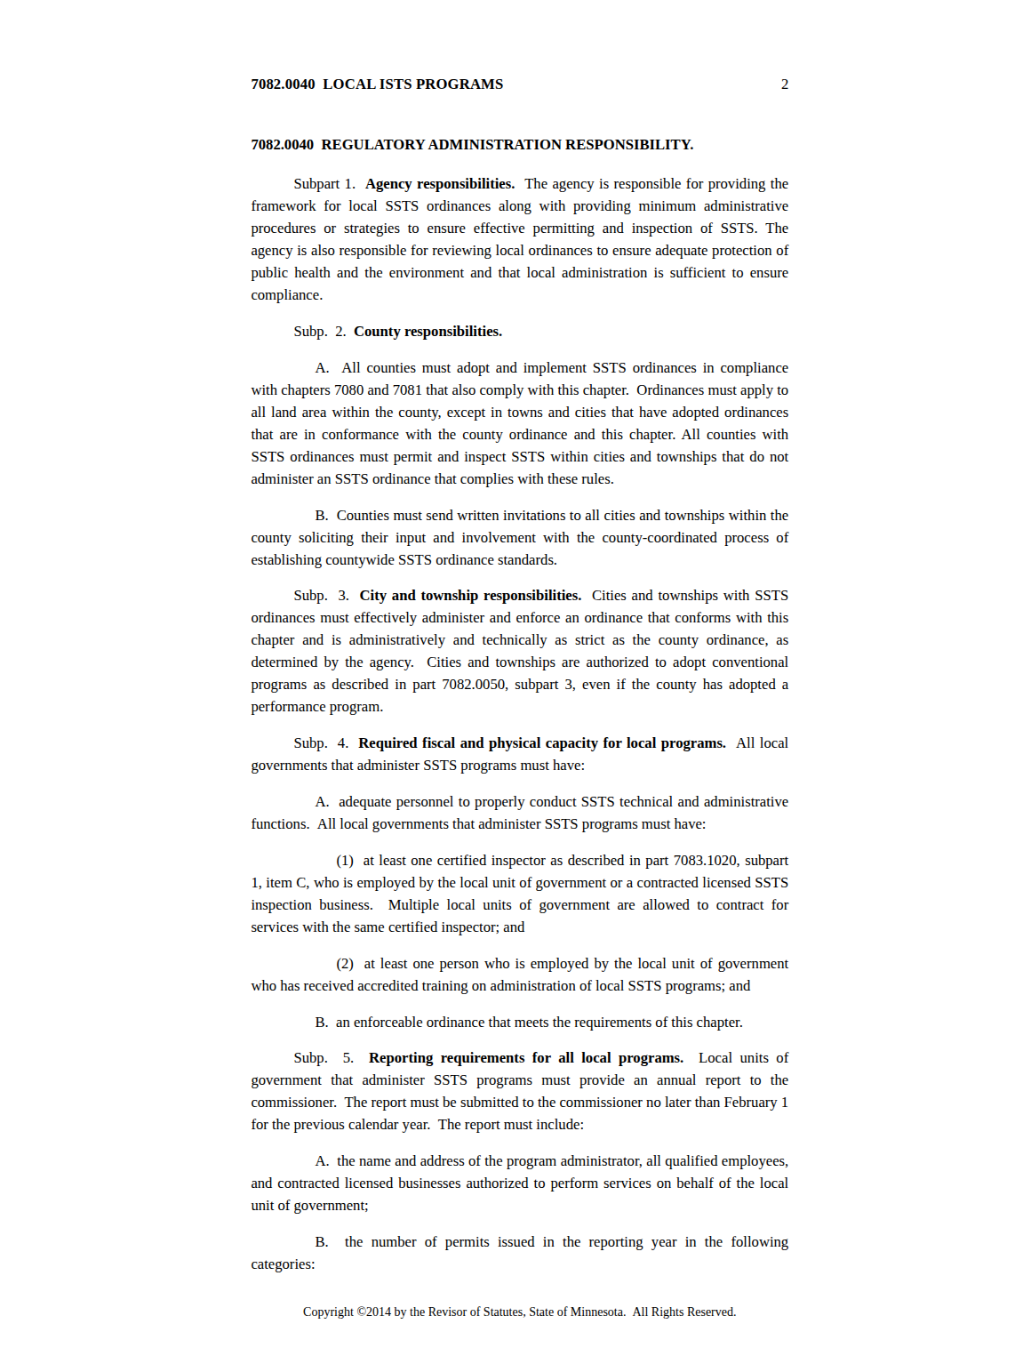7082.0040 LOCAL ISTS PROGRAMS 2
7082.0040 REGULATORY ADMINISTRATION RESPONSIBILITY.
Subpart 1. Agency responsibilities. The agency is responsible for providing the framework for local SSTS ordinances along with providing minimum administrative procedures or strategies to ensure effective permitting and inspection of SSTS. The agency is also responsible for reviewing local ordinances to ensure adequate protection of public health and the environment and that local administration is sufficient to ensure compliance.
Subp. 2. County responsibilities.
A. All counties must adopt and implement SSTS ordinances in compliance with chapters 7080 and 7081 that also comply with this chapter. Ordinances must apply to all land area within the county, except in towns and cities that have adopted ordinances that are in conformance with the county ordinance and this chapter. All counties with SSTS ordinances must permit and inspect SSTS within cities and townships that do not administer an SSTS ordinance that complies with these rules.
B. Counties must send written invitations to all cities and townships within the county soliciting their input and involvement with the county-coordinated process of establishing countywide SSTS ordinance standards.
Subp. 3. City and township responsibilities. Cities and townships with SSTS ordinances must effectively administer and enforce an ordinance that conforms with this chapter and is administratively and technically as strict as the county ordinance, as determined by the agency. Cities and townships are authorized to adopt conventional programs as described in part 7082.0050, subpart 3, even if the county has adopted a performance program.
Subp. 4. Required fiscal and physical capacity for local programs. All local governments that administer SSTS programs must have:
A. adequate personnel to properly conduct SSTS technical and administrative functions. All local governments that administer SSTS programs must have:
(1) at least one certified inspector as described in part 7083.1020, subpart 1, item C, who is employed by the local unit of government or a contracted licensed SSTS inspection business. Multiple local units of government are allowed to contract for services with the same certified inspector; and
(2) at least one person who is employed by the local unit of government who has received accredited training on administration of local SSTS programs; and
B. an enforceable ordinance that meets the requirements of this chapter.
Subp. 5. Reporting requirements for all local programs. Local units of government that administer SSTS programs must provide an annual report to the commissioner. The report must be submitted to the commissioner no later than February 1 for the previous calendar year. The report must include:
A. the name and address of the program administrator, all qualified employees, and contracted licensed businesses authorized to perform services on behalf of the local unit of government;
B. the number of permits issued in the reporting year in the following categories:
Copyright ©2014 by the Revisor of Statutes, State of Minnesota. All Rights Reserved.